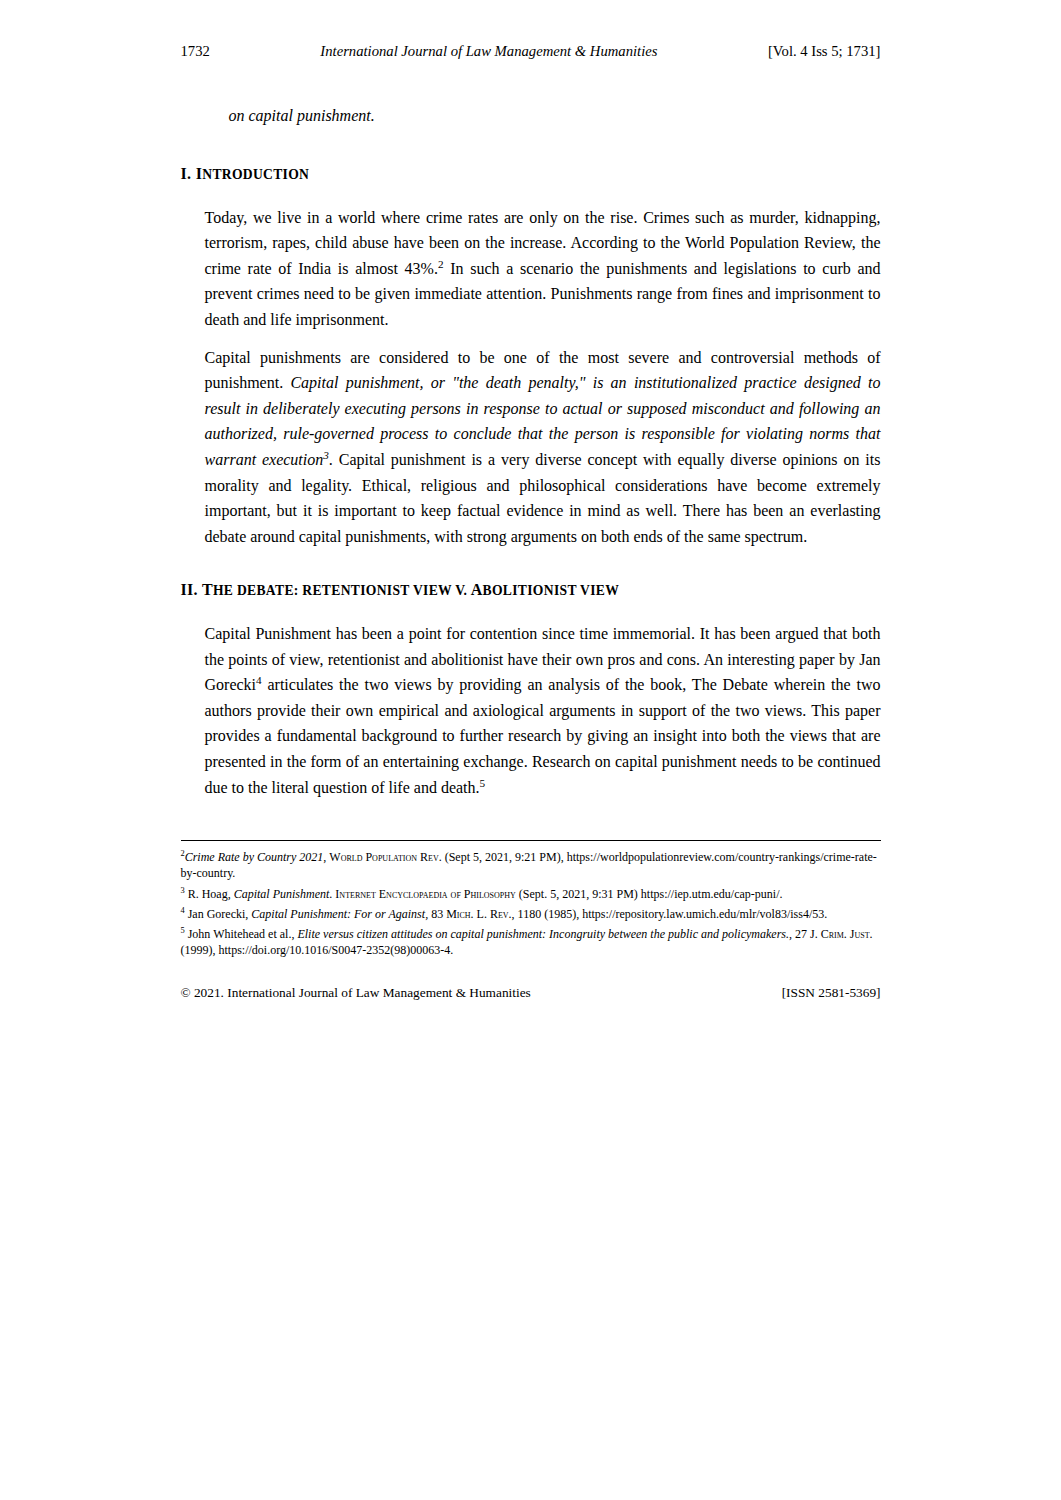1732
International Journal of Law Management & Humanities
[Vol. 4 Iss 5; 1731]
on capital punishment.
I. INTRODUCTION
Today, we live in a world where crime rates are only on the rise. Crimes such as murder, kidnapping, terrorism, rapes, child abuse have been on the increase. According to the World Population Review, the crime rate of India is almost 43%.2 In such a scenario the punishments and legislations to curb and prevent crimes need to be given immediate attention. Punishments range from fines and imprisonment to death and life imprisonment.
Capital punishments are considered to be one of the most severe and controversial methods of punishment. Capital punishment, or "the death penalty," is an institutionalized practice designed to result in deliberately executing persons in response to actual or supposed misconduct and following an authorized, rule-governed process to conclude that the person is responsible for violating norms that warrant execution3. Capital punishment is a very diverse concept with equally diverse opinions on its morality and legality. Ethical, religious and philosophical considerations have become extremely important, but it is important to keep factual evidence in mind as well. There has been an everlasting debate around capital punishments, with strong arguments on both ends of the same spectrum.
II. THE DEBATE: RETENTIONIST VIEW V. ABOLITIONIST VIEW
Capital Punishment has been a point for contention since time immemorial. It has been argued that both the points of view, retentionist and abolitionist have their own pros and cons. An interesting paper by Jan Gorecki4 articulates the two views by providing an analysis of the book, The Debate wherein the two authors provide their own empirical and axiological arguments in support of the two views. This paper provides a fundamental background to further research by giving an insight into both the views that are presented in the form of an entertaining exchange. Research on capital punishment needs to be continued due to the literal question of life and death.5
2Crime Rate by Country 2021, World Population Rev. (Sept 5, 2021, 9:21 PM), https://worldpopulationreview.com/country-rankings/crime-rate-by-country.
3 R. Hoag, Capital Punishment. Internet Encyclopaedia of Philosophy (Sept. 5, 2021, 9:31 PM) https://iep.utm.edu/cap-puni/.
4 Jan Gorecki, Capital Punishment: For or Against, 83 Mich. L. Rev., 1180 (1985), https://repository.law.umich.edu/mlr/vol83/iss4/53.
5 John Whitehead et al., Elite versus citizen attitudes on capital punishment: Incongruity between the public and policymakers., 27 J. Crim. Just. (1999), https://doi.org/10.1016/S0047-2352(98)00063-4.
© 2021. International Journal of Law Management & Humanities
[ISSN 2581-5369]